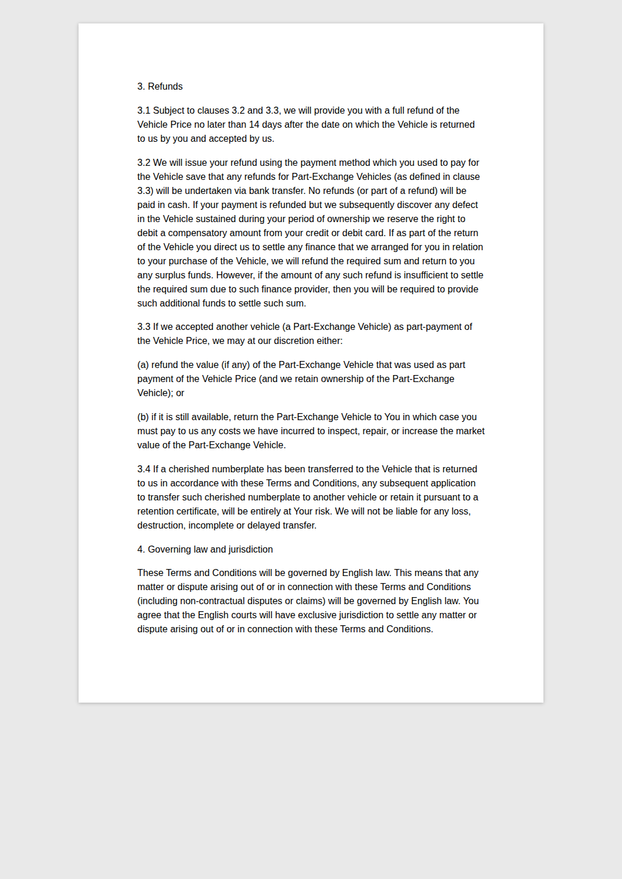3. Refunds
3.1 Subject to clauses 3.2 and 3.3, we will provide you with a full refund of the Vehicle Price no later than 14 days after the date on which the Vehicle is returned to us by you and accepted by us.
3.2 We will issue your refund using the payment method which you used to pay for the Vehicle save that any refunds for Part-Exchange Vehicles (as defined in clause 3.3) will be undertaken via bank transfer. No refunds (or part of a refund) will be paid in cash. If your payment is refunded but we subsequently discover any defect in the Vehicle sustained during your period of ownership we reserve the right to debit a compensatory amount from your credit or debit card. If as part of the return of the Vehicle you direct us to settle any finance that we arranged for you in relation to your purchase of the Vehicle, we will refund the required sum and return to you any surplus funds. However, if the amount of any such refund is insufficient to settle the required sum due to such finance provider, then you will be required to provide such additional funds to settle such sum.
3.3 If we accepted another vehicle (a Part-Exchange Vehicle) as part-payment of the Vehicle Price, we may at our discretion either:
(a) refund the value (if any) of the Part-Exchange Vehicle that was used as part payment of the Vehicle Price (and we retain ownership of the Part-Exchange Vehicle); or
(b) if it is still available, return the Part-Exchange Vehicle to You in which case you must pay to us any costs we have incurred to inspect, repair, or increase the market value of the Part-Exchange Vehicle.
3.4 If a cherished numberplate has been transferred to the Vehicle that is returned to us in accordance with these Terms and Conditions, any subsequent application to transfer such cherished numberplate to another vehicle or retain it pursuant to a retention certificate, will be entirely at Your risk. We will not be liable for any loss, destruction, incomplete or delayed transfer.
4. Governing law and jurisdiction
These Terms and Conditions will be governed by English law. This means that any matter or dispute arising out of or in connection with these Terms and Conditions (including non-contractual disputes or claims) will be governed by English law. You agree that the English courts will have exclusive jurisdiction to settle any matter or dispute arising out of or in connection with these Terms and Conditions.